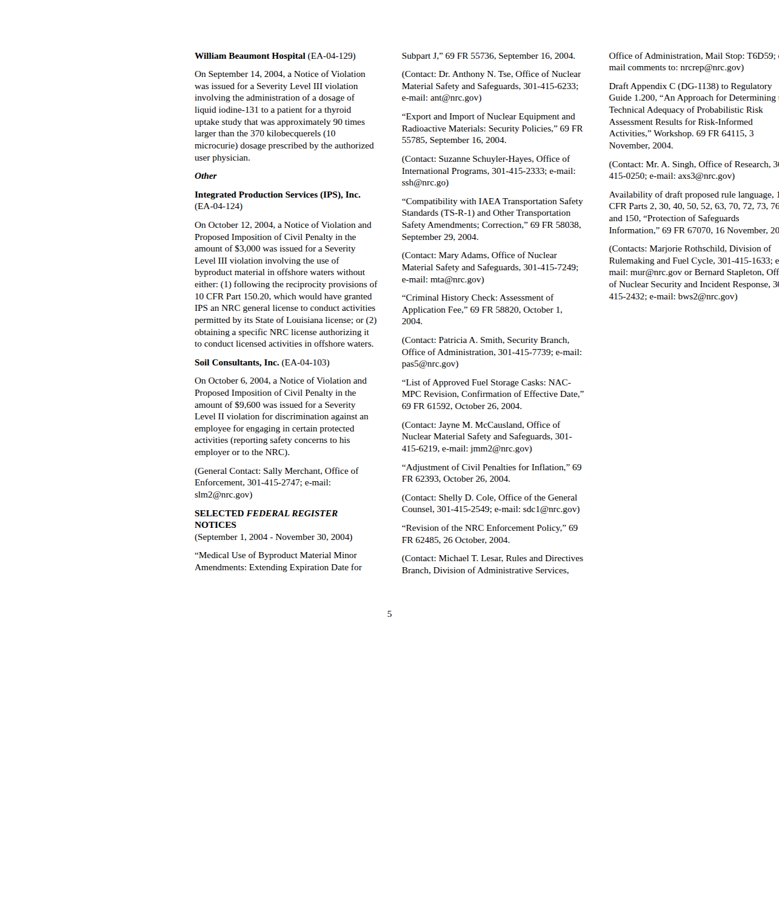William Beaumont Hospital (EA-04-129)
On September 14, 2004, a Notice of Violation was issued for a Severity Level III violation involving the administration of a dosage of liquid iodine-131 to a patient for a thyroid uptake study that was approximately 90 times larger than the 370 kilobecquerels (10 microcurie) dosage prescribed by the authorized user physician.
Other
Integrated Production Services (IPS), Inc.
(EA-04-124)
On October 12, 2004, a Notice of Violation and Proposed Imposition of Civil Penalty in the amount of $3,000 was issued for a Severity Level III violation involving the use of byproduct material in offshore waters without either: (1) following the reciprocity provisions of 10 CFR Part 150.20, which would have granted IPS an NRC general license to conduct activities permitted by its State of Louisiana license; or (2) obtaining a specific NRC license authorizing it to conduct licensed activities in offshore waters.
Soil Consultants, Inc. (EA-04-103)
On October 6, 2004, a Notice of Violation and Proposed Imposition of Civil Penalty in the amount of $9,600 was issued for a Severity Level II violation for discrimination against an employee for engaging in certain protected activities (reporting safety concerns to his employer or to the NRC).
(General Contact: Sally Merchant, Office of Enforcement, 301-415-2747; e-mail: slm2@nrc.gov)
SELECTED FEDERAL REGISTER NOTICES
(September 1, 2004 - November 30, 2004)
“Medical Use of Byproduct Material Minor Amendments: Extending Expiration Date for Subpart J,” 69 FR 55736, September 16, 2004.
(Contact: Dr. Anthony N. Tse, Office of Nuclear Material Safety and Safeguards, 301-415-6233; e-mail: ant@nrc.gov)
“Export and Import of Nuclear Equipment and Radioactive Materials: Security Policies,” 69 FR 55785, September 16, 2004.
(Contact: Suzanne Schuyler-Hayes, Office of International Programs, 301-415-2333; e-mail: ssh@nrc.go)
“Compatibility with IAEA Transportation Safety Standards (TS-R-1) and Other Transportation Safety Amendments; Correction,” 69 FR 58038, September 29, 2004.
(Contact: Mary Adams, Office of Nuclear Material Safety and Safeguards, 301-415-7249; e-mail: mta@nrc.gov)
“Criminal History Check: Assessment of Application Fee,” 69 FR 58820, October 1, 2004.
(Contact: Patricia A. Smith, Security Branch, Office of Administration, 301-415-7739; e-mail: pas5@nrc.gov)
“List of Approved Fuel Storage Casks: NAC-MPC Revision, Confirmation of Effective Date,” 69 FR 61592, October 26, 2004.
(Contact: Jayne M. McCausland, Office of Nuclear Material Safety and Safeguards, 301-415-6219, e-mail: jmm2@nrc.gov)
“Adjustment of Civil Penalties for Inflation,” 69 FR 62393, October 26, 2004.
(Contact: Shelly D. Cole, Office of the General Counsel, 301-415-2549; e-mail: sdc1@nrc.gov)
“Revision of the NRC Enforcement Policy,” 69 FR 62485, 26 October, 2004.
(Contact: Michael T. Lesar, Rules and Directives Branch, Division of Administrative Services, Office of Administration, Mail Stop: T6D59; e-mail comments to: nrcrep@nrc.gov)
Draft Appendix C (DG-1138) to Regulatory Guide 1.200, “An Approach for Determining the Technical Adequacy of Probabilistic Risk Assessment Results for Risk-Informed Activities,” Workshop. 69 FR 64115, 3 November, 2004.
(Contact: Mr. A. Singh, Office of Research, 301-415-0250; e-mail: axs3@nrc.gov)
Availability of draft proposed rule language, 10 CFR Parts 2, 30, 40, 50, 52, 63, 70, 72, 73, 76, and 150, “Protection of Safeguards Information,” 69 FR 67070, 16 November, 2004
(Contacts: Marjorie Rothschild, Division of Rulemaking and Fuel Cycle, 301-415-1633; e-mail: mur@nrc.gov or Bernard Stapleton, Office of Nuclear Security and Incident Response, 301- 415-2432; e-mail: bws2@nrc.gov)
5